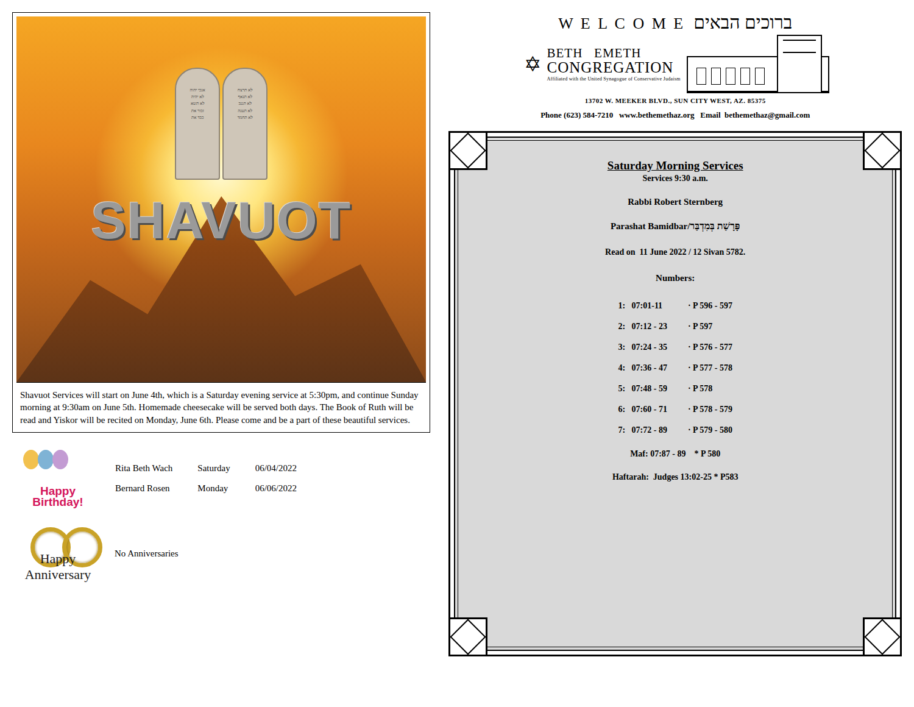אנכי יהוה
לא יהיה
לא תשא
זכור את
כבד את
לא תרצח
לא תנאף
לא תגנב
לא תענה
לא תחמד
SHAVUOT
Shavuot Services will start on June 4th, which is a Saturday evening service at 5:30pm, and continue Sunday morning at 9:30am on June 5th. Homemade cheesecake will be served both days. The Book of Ruth will be read and Yiskor will be recited on Monday, June 6th. Please come and be a part of these beautiful services.
Happy
Birthday!
| Rita Beth Wach | Saturday | 06/04/2022 |
| Bernard Rosen | Monday | 06/06/2022 |
Happy
Anniversary
No Anniversaries
W E L C O M E ברוכים הבאים
✡
BETH EMETH
CONGREGATION
Affiliated with the United Synagogue of Conservative Judaism
13702 W. MEEKER BLVD., SUN CITY WEST, AZ. 85375
Phone (623) 584-7210 www.bethemethaz.org Email bethemethaz@gmail.com
Saturday Morning Services
Services 9:30 a.m.
Rabbi Robert Sternberg
Parashat Bamidbar/פָּרָשַׁת בְּמִדְבַּר
Read on 11 June 2022 / 12 Sivan 5782.
Numbers:
| 1: 07:01-11 | · P 596 - 597 |
| 2: 07:12 - 23 | · P 597 |
| 3: 07:24 - 35 | · P 576 - 577 |
| 4: 07:36 - 47 | · P 577 - 578 |
| 5: 07:48 - 59 | · P 578 |
| 6: 07:60 - 71 | · P 578 - 579 |
| 7: 07:72 - 89 | · P 579 - 580 |
Maf: 07:87 - 89 * P 580
Haftarah: Judges 13:02-25 * P583